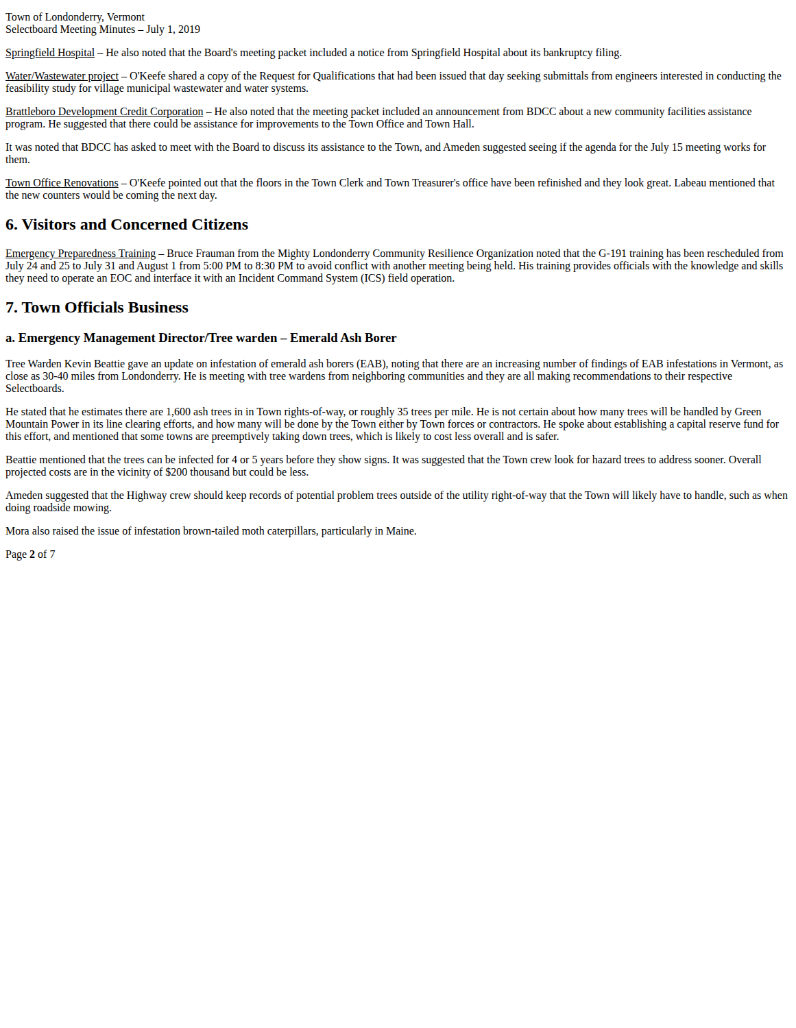Town of Londonderry, Vermont
Selectboard Meeting Minutes – July 1, 2019
Springfield Hospital – He also noted that the Board's meeting packet included a notice from Springfield Hospital about its bankruptcy filing.
Water/Wastewater project – O'Keefe shared a copy of the Request for Qualifications that had been issued that day seeking submittals from engineers interested in conducting the feasibility study for village municipal wastewater and water systems.
Brattleboro Development Credit Corporation – He also noted that the meeting packet included an announcement from BDCC about a new community facilities assistance program. He suggested that there could be assistance for improvements to the Town Office and Town Hall.
It was noted that BDCC has asked to meet with the Board to discuss its assistance to the Town, and Ameden suggested seeing if the agenda for the July 15 meeting works for them.
Town Office Renovations – O'Keefe pointed out that the floors in the Town Clerk and Town Treasurer's office have been refinished and they look great. Labeau mentioned that the new counters would be coming the next day.
6. Visitors and Concerned Citizens
Emergency Preparedness Training – Bruce Frauman from the Mighty Londonderry Community Resilience Organization noted that the G-191 training has been rescheduled from July 24 and 25 to July 31 and August 1 from 5:00 PM to 8:30 PM to avoid conflict with another meeting being held. His training provides officials with the knowledge and skills they need to operate an EOC and interface it with an Incident Command System (ICS) field operation.
7. Town Officials Business
a. Emergency Management Director/Tree warden – Emerald Ash Borer
Tree Warden Kevin Beattie gave an update on infestation of emerald ash borers (EAB), noting that there are an increasing number of findings of EAB infestations in Vermont, as close as 30-40 miles from Londonderry. He is meeting with tree wardens from neighboring communities and they are all making recommendations to their respective Selectboards.
He stated that he estimates there are 1,600 ash trees in in Town rights-of-way, or roughly 35 trees per mile. He is not certain about how many trees will be handled by Green Mountain Power in its line clearing efforts, and how many will be done by the Town either by Town forces or contractors. He spoke about establishing a capital reserve fund for this effort, and mentioned that some towns are preemptively taking down trees, which is likely to cost less overall and is safer.
Beattie mentioned that the trees can be infected for 4 or 5 years before they show signs. It was suggested that the Town crew look for hazard trees to address sooner. Overall projected costs are in the vicinity of $200 thousand but could be less.
Ameden suggested that the Highway crew should keep records of potential problem trees outside of the utility right-of-way that the Town will likely have to handle, such as when doing roadside mowing.
Mora also raised the issue of infestation brown-tailed moth caterpillars, particularly in Maine.
Page 2 of 7